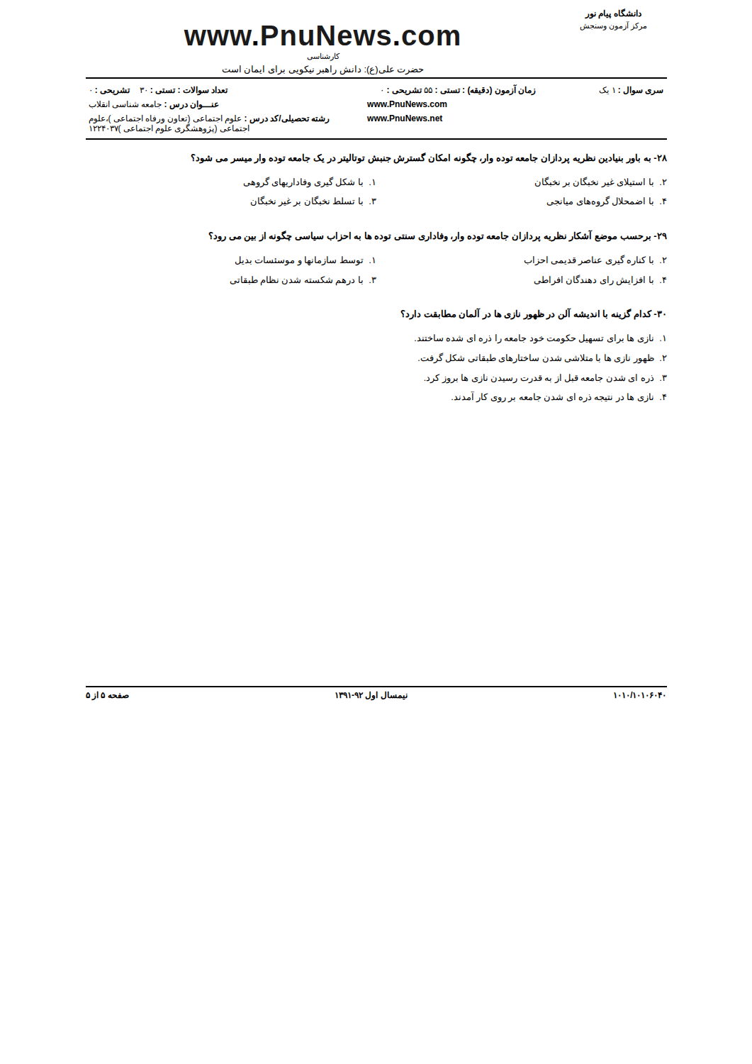دانشگاه پیام نور
مرکز آزمون وسنجش
www. PnuNews. com
کارشناسی
حضرت علی(ع): دانش راهبر نیکویی برای ایمان است
| سری سوال : ۱ یک | زمان آزمون (دقیقه) : تستی : ۵۵ تشریحی : ۰ | تعداد سوالات : تستی : ۳۰ تشریحی : ۰ |
| www.PnuNews.com | عنـــوان درس : جامعه شناسی انقلاب |
| www.PnuNews.net | رشته تحصیلی/کد درس : علوم اجتماعی (تعاون ورفاه اجتماعی )،علوم اجتماعی (پژوهشگری علوم اجتماعی )۱۲۲۴۰۳۷ |
۲۸- به باور بنیادین نظریه پردازان جامعه توده وار، چگونه امکان گسترش جنبش توتالیتر در یک جامعه توده وار میسر می شود؟
۲. با استیلای غیر نخبگان بر نخبگان
۱. با شکل گیری وفاداریهای گروهی
۴. با اضمحلال گروه‌های میانجی
۳. با تسلط نخبگان بر غیر نخبگان
۲۹- برحسب موضع آشکار نظریه پردازان جامعه توده وار، وفاداری سنتی توده ها به احزاب سیاسی چگونه از بین می رود؟
۲. با کناره گیری عناصر قدیمی احزاب
۱. توسط سازمانها و موسئسات بدیل
۴. با افزایش رای دهندگان افراطی
۳. با درهم شکسته شدن نظام طبقاتی
۳۰- کدام گزینه با اندیشه آلن در ظهور نازی ها در آلمان مطابقت دارد؟
۱. نازی ها برای تسهیل حکومت خود جامعه را ذره ای شده ساختند.
۲. ظهور نازی ها با متلاشی شدن ساختارهای طبقاتی شکل گرفت.
۳. ذره ای شدن جامعه قبل از به قدرت رسیدن نازی ها بروز کرد.
۴. نازی ها در نتیجه ذره ای شدن جامعه بر روی کار آمدند.
۱۰۱۰/۱۰۱۰۶۰۴۰
نیمسال اول ۹۲-۱۳۹۱
صفحه ۵ از ۵